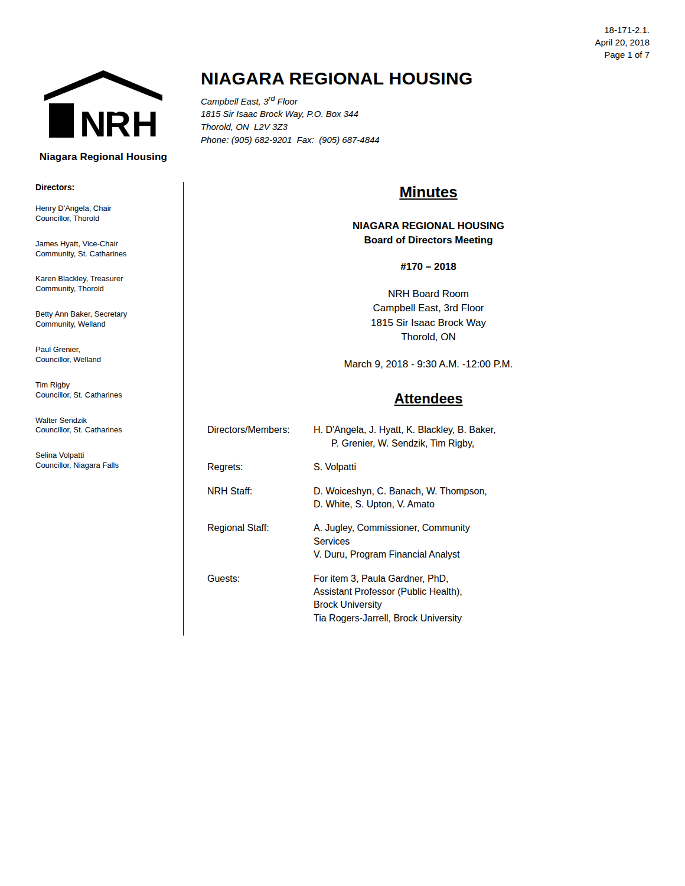18-171-2.1.
April 20, 2018
Page 1 of 7
N R H
Niagara Regional Housing
NIAGARA REGIONAL HOUSING
Campbell East, 3rd Floor
1815 Sir Isaac Brock Way, P.O. Box 344
Thorold, ON L2V 3Z3
Phone: (905) 682-9201 Fax: (905) 687-4844
Directors:
Henry D'Angela, Chair
Councillor, Thorold
James Hyatt, Vice-Chair
Community, St. Catharines
Karen Blackley, Treasurer
Community, Thorold
Betty Ann Baker, Secretary
Community, Welland
Paul Grenier,
Councillor, Welland
Tim Rigby
Councillor, St. Catharines
Walter Sendzik
Councillor, St. Catharines
Selina Volpatti
Councillor, Niagara Falls
Minutes
NIAGARA REGIONAL HOUSING
Board of Directors Meeting
#170 – 2018
NRH Board Room
Campbell East, 3rd Floor
1815 Sir Isaac Brock Way
Thorold, ON
March 9, 2018 - 9:30 A.M. -12:00 P.M.
Attendees
| Directors/Members: | H. D'Angela, J. Hyatt, K. Blackley, B. Baker, P. Grenier, W. Sendzik, Tim Rigby, |
| Regrets: | S. Volpatti |
| NRH Staff: | D. Woiceshyn, C. Banach, W. Thompson, D. White, S. Upton, V. Amato |
| Regional Staff: | A. Jugley, Commissioner, Community Services V. Duru, Program Financial Analyst |
| Guests: | For item 3, Paula Gardner, PhD, Assistant Professor (Public Health), Brock University Tia Rogers-Jarrell, Brock University |